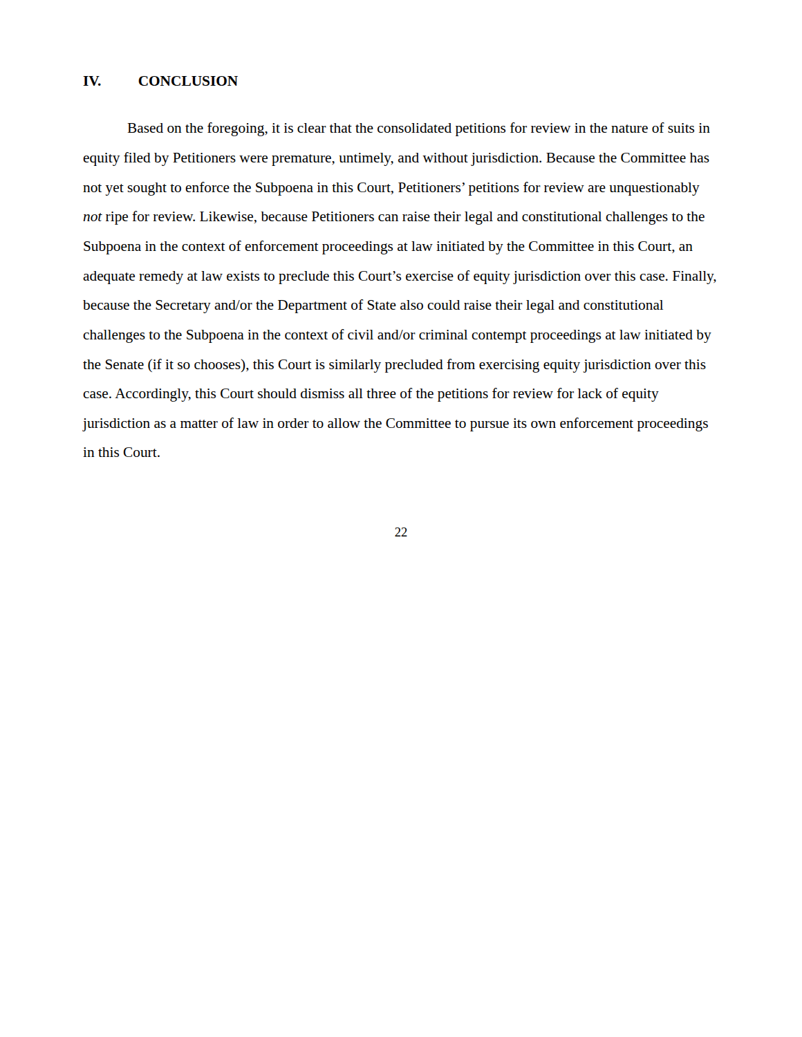IV. CONCLUSION
Based on the foregoing, it is clear that the consolidated petitions for review in the nature of suits in equity filed by Petitioners were premature, untimely, and without jurisdiction. Because the Committee has not yet sought to enforce the Subpoena in this Court, Petitioners’ petitions for review are unquestionably not ripe for review. Likewise, because Petitioners can raise their legal and constitutional challenges to the Subpoena in the context of enforcement proceedings at law initiated by the Committee in this Court, an adequate remedy at law exists to preclude this Court’s exercise of equity jurisdiction over this case. Finally, because the Secretary and/or the Department of State also could raise their legal and constitutional challenges to the Subpoena in the context of civil and/or criminal contempt proceedings at law initiated by the Senate (if it so chooses), this Court is similarly precluded from exercising equity jurisdiction over this case. Accordingly, this Court should dismiss all three of the petitions for review for lack of equity jurisdiction as a matter of law in order to allow the Committee to pursue its own enforcement proceedings in this Court.
22